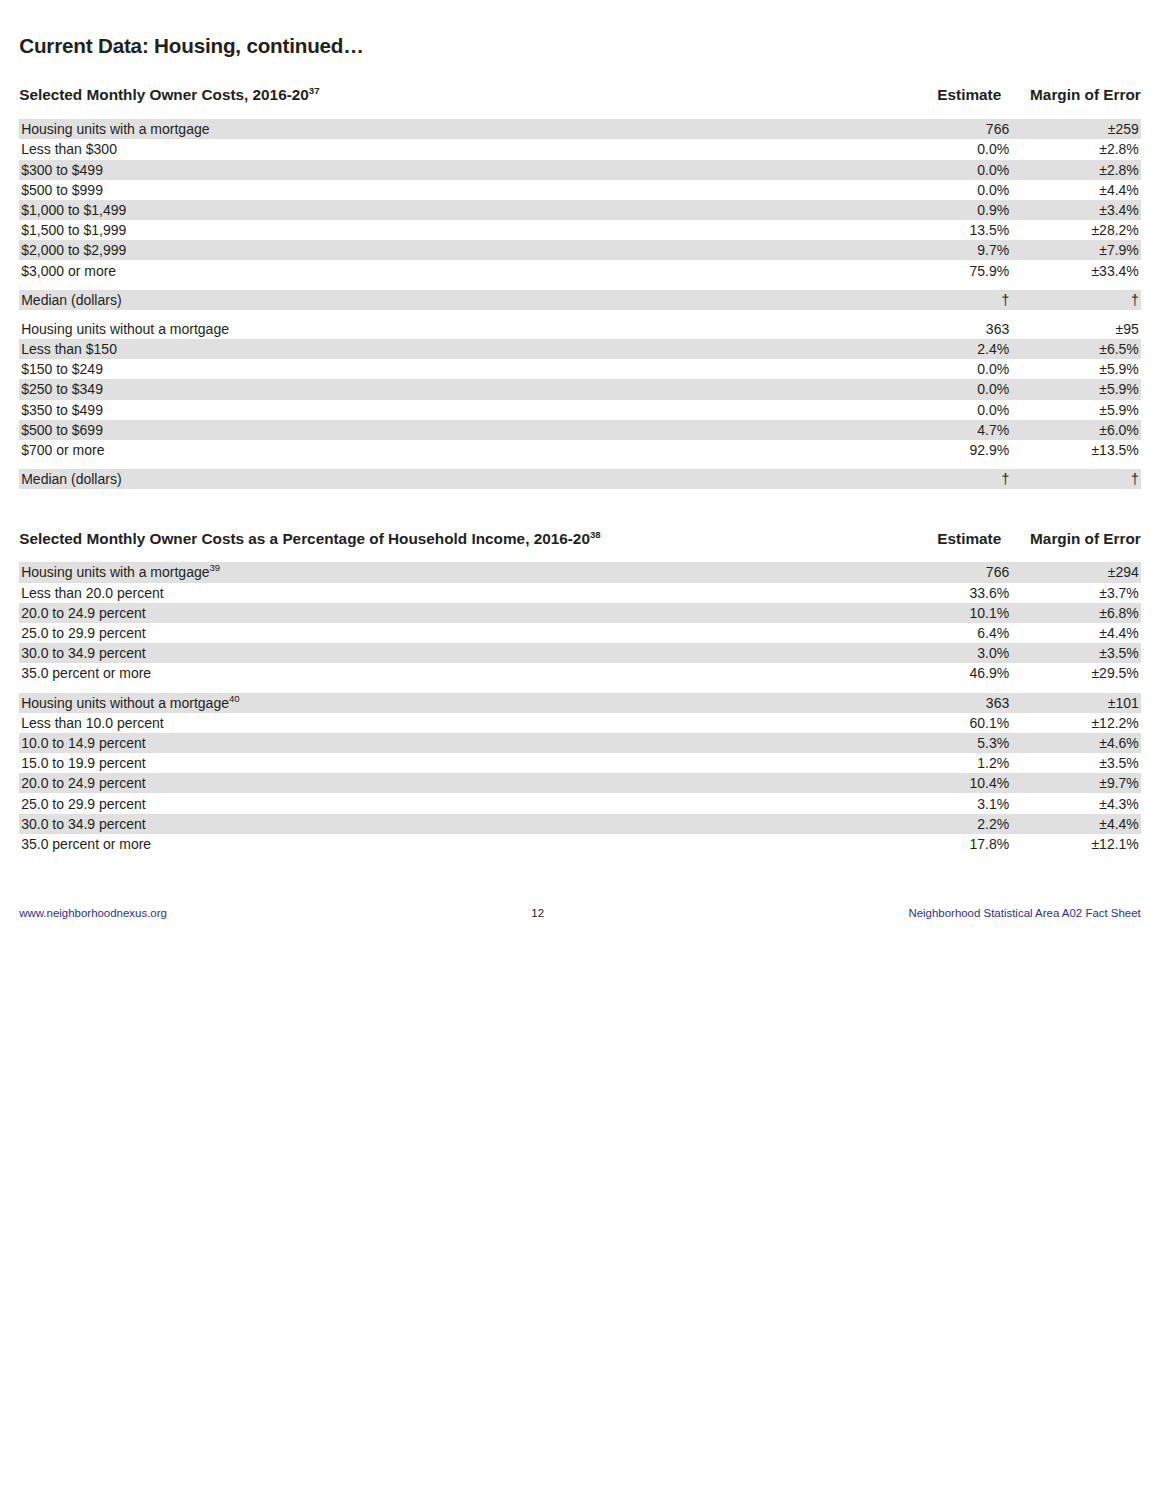Current Data: Housing, continued…
Selected Monthly Owner Costs, 2016-20 37 Estimate Margin of Error
| Housing units with a mortgage | 766 | ±259 |
| Less than $300 | 0.0% | ±2.8% |
| $300 to $499 | 0.0% | ±2.8% |
| $500 to $999 | 0.0% | ±4.4% |
| $1,000 to $1,499 | 0.9% | ±3.4% |
| $1,500 to $1,999 | 13.5% | ±28.2% |
| $2,000 to $2,999 | 9.7% | ±7.9% |
| $3,000 or more | 75.9% | ±33.4% |
| Median (dollars) | † | † |
| Housing units without a mortgage | 363 | ±95 |
| Less than $150 | 2.4% | ±6.5% |
| $150 to $249 | 0.0% | ±5.9% |
| $250 to $349 | 0.0% | ±5.9% |
| $350 to $499 | 0.0% | ±5.9% |
| $500 to $699 | 4.7% | ±6.0% |
| $700 or more | 92.9% | ±13.5% |
| Median (dollars) | † | † |
Selected Monthly Owner Costs as a Percentage of Household Income, 2016-20 38 Estimate Margin of Error
| Housing units with a mortgage 39 | 766 | ±294 |
| Less than 20.0 percent | 33.6% | ±3.7% |
| 20.0 to 24.9 percent | 10.1% | ±6.8% |
| 25.0 to 29.9 percent | 6.4% | ±4.4% |
| 30.0 to 34.9 percent | 3.0% | ±3.5% |
| 35.0 percent or more | 46.9% | ±29.5% |
| Housing units without a mortgage 40 | 363 | ±101 |
| Less than 10.0 percent | 60.1% | ±12.2% |
| 10.0 to 14.9 percent | 5.3% | ±4.6% |
| 15.0 to 19.9 percent | 1.2% | ±3.5% |
| 20.0 to 24.9 percent | 10.4% | ±9.7% |
| 25.0 to 29.9 percent | 3.1% | ±4.3% |
| 30.0 to 34.9 percent | 2.2% | ±4.4% |
| 35.0 percent or more | 17.8% | ±12.1% |
www.neighborhoodnexus.org 12 Neighborhood Statistical Area A02 Fact Sheet